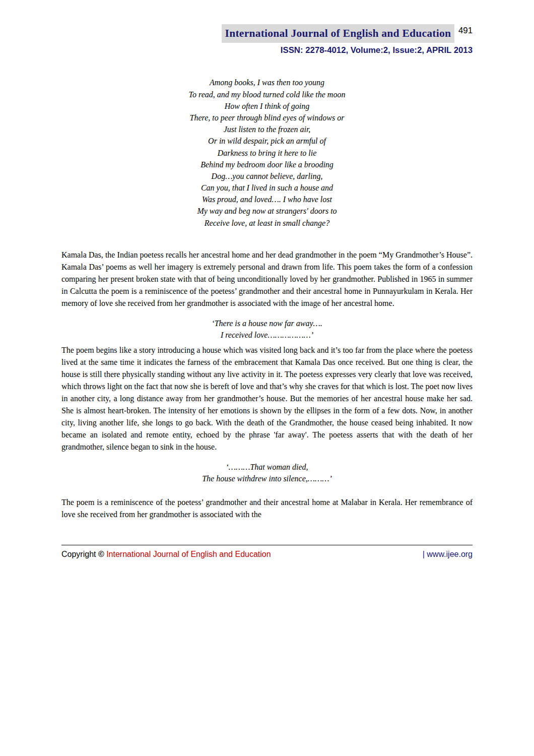International Journal of English and Education 491
ISSN: 2278-4012, Volume:2, Issue:2, APRIL 2013
Among books, I was then too young
To read, and my blood turned cold like the moon
How often I think of going
There, to peer through blind eyes of windows or
Just listen to the frozen air,
Or in wild despair, pick an armful of
Darkness to bring it here to lie
Behind my bedroom door like a brooding
Dog…you cannot believe, darling,
Can you, that I lived in such a house and
Was proud, and loved…. I who have lost
My way and beg now at strangers' doors to
Receive love, at least in small change?
Kamala Das, the Indian poetess recalls her ancestral home and her dead grandmother in the poem “My Grandmother’s House”. Kamala Das’ poems as well her imagery is extremely personal and drawn from life. This poem takes the form of a confession comparing her present broken state with that of being unconditionally loved by her grandmother. Published in 1965 in summer in Calcutta the poem is a reminiscence of the poetess’ grandmother and their ancestral home in Punnayurkulam in Kerala. Her memory of love she received from her grandmother is associated with the image of her ancestral home.
‘There is a house now far away….
I received love………………’
The poem begins like a story introducing a house which was visited long back and it’s too far from the place where the poetess lived at the same time it indicates the farness of the embracement that Kamala Das once received. But one thing is clear, the house is still there physically standing without any live activity in it. The poetess expresses very clearly that love was received, which throws light on the fact that now she is bereft of love and that’s why she craves for that which is lost. The poet now lives in another city, a long distance away from her grandmother’s house. But the memories of her ancestral house make her sad. She is almost heart-broken. The intensity of her emotions is shown by the ellipses in the form of a few dots. Now, in another city, living another life, she longs to go back. With the death of the Grandmother, the house ceased being inhabited. It now became an isolated and remote entity, echoed by the phrase 'far away'. The poetess asserts that with the death of her grandmother, silence began to sink in the house.
‘………That woman died,
The house withdrew into silence,………’
The poem is a reminiscence of the poetess’ grandmother and their ancestral home at Malabar in Kerala. Her remembrance of love she received from her grandmother is associated with the
Copyright © International Journal of English and Education
| www.ijee.org